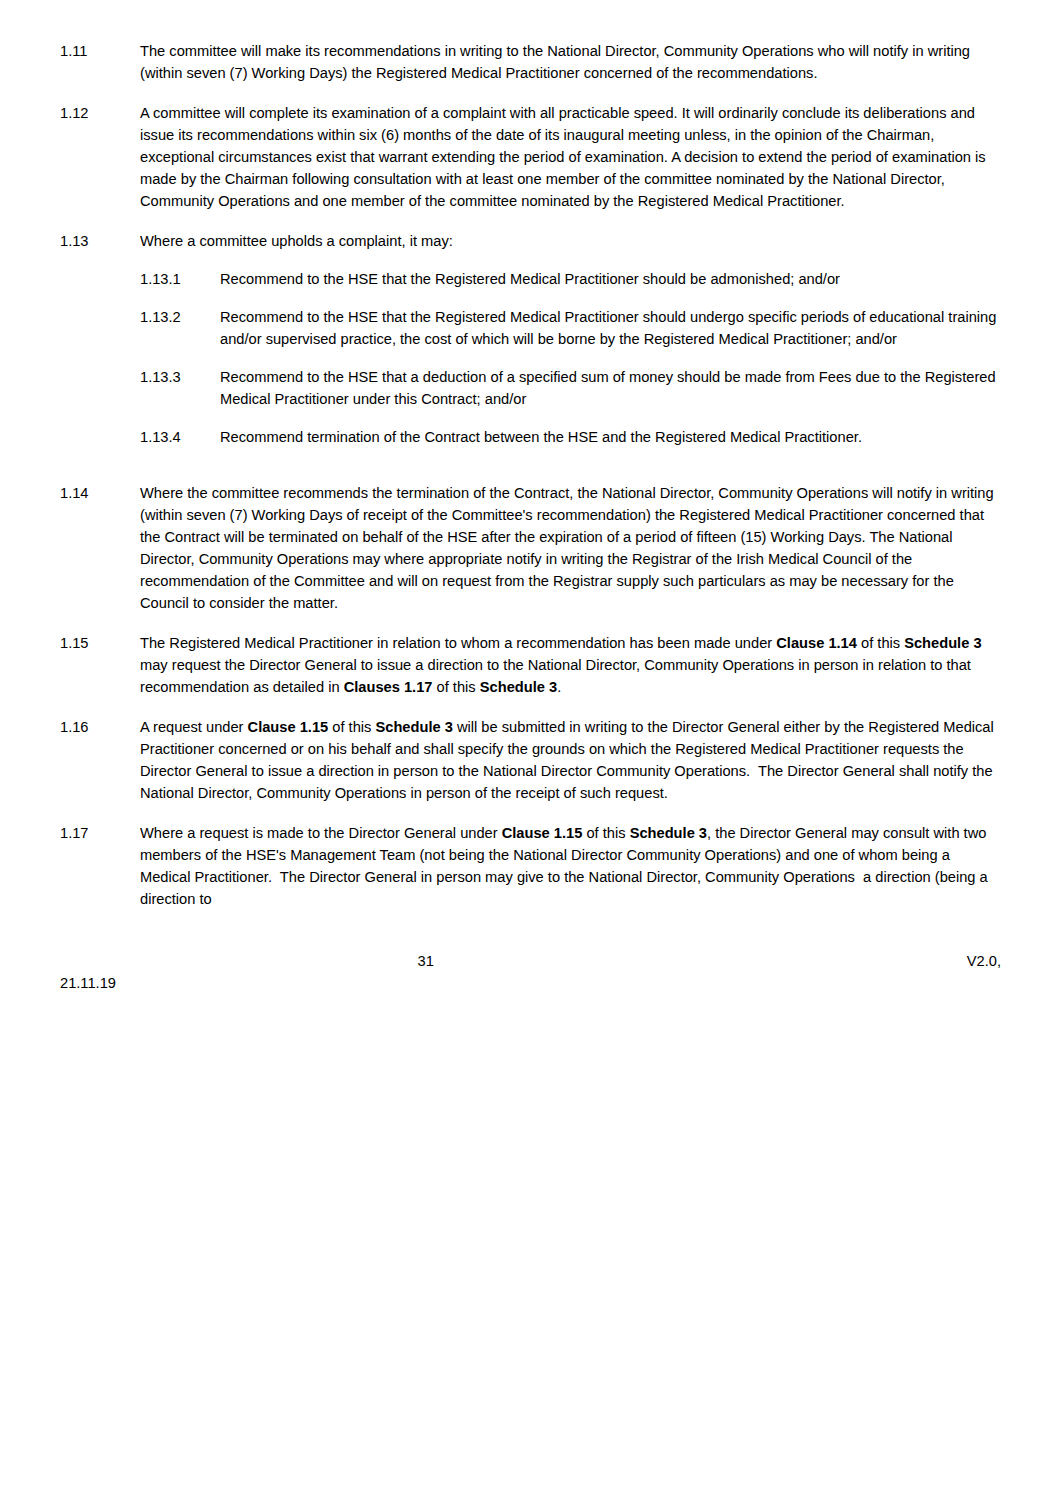1.11
The committee will make its recommendations in writing to the National Director, Community Operations who will notify in writing (within seven (7) Working Days) the Registered Medical Practitioner concerned of the recommendations.
1.12
A committee will complete its examination of a complaint with all practicable speed. It will ordinarily conclude its deliberations and issue its recommendations within six (6) months of the date of its inaugural meeting unless, in the opinion of the Chairman, exceptional circumstances exist that warrant extending the period of examination. A decision to extend the period of examination is made by the Chairman following consultation with at least one member of the committee nominated by the National Director, Community Operations and one member of the committee nominated by the Registered Medical Practitioner.
1.13
Where a committee upholds a complaint, it may:
1.13.1
Recommend to the HSE that the Registered Medical Practitioner should be admonished; and/or
1.13.2
Recommend to the HSE that the Registered Medical Practitioner should undergo specific periods of educational training and/or supervised practice, the cost of which will be borne by the Registered Medical Practitioner; and/or
1.13.3
Recommend to the HSE that a deduction of a specified sum of money should be made from Fees due to the Registered Medical Practitioner under this Contract; and/or
1.13.4
Recommend termination of the Contract between the HSE and the Registered Medical Practitioner.
1.14
Where the committee recommends the termination of the Contract, the National Director, Community Operations will notify in writing (within seven (7) Working Days of receipt of the Committee's recommendation) the Registered Medical Practitioner concerned that the Contract will be terminated on behalf of the HSE after the expiration of a period of fifteen (15) Working Days. The National Director, Community Operations may where appropriate notify in writing the Registrar of the Irish Medical Council of the recommendation of the Committee and will on request from the Registrar supply such particulars as may be necessary for the Council to consider the matter.
1.15
The Registered Medical Practitioner in relation to whom a recommendation has been made under Clause 1.14 of this Schedule 3 may request the Director General to issue a direction to the National Director, Community Operations in person in relation to that recommendation as detailed in Clauses 1.17 of this Schedule 3.
1.16
A request under Clause 1.15 of this Schedule 3 will be submitted in writing to the Director General either by the Registered Medical Practitioner concerned or on his behalf and shall specify the grounds on which the Registered Medical Practitioner requests the Director General to issue a direction in person to the National Director Community Operations. The Director General shall notify the National Director, Community Operations in person of the receipt of such request.
1.17
Where a request is made to the Director General under Clause 1.15 of this Schedule 3, the Director General may consult with two members of the HSE's Management Team (not being the National Director Community Operations) and one of whom being a Medical Practitioner. The Director General in person may give to the National Director, Community Operations a direction (being a direction to
31
V2.0,
21.11.19